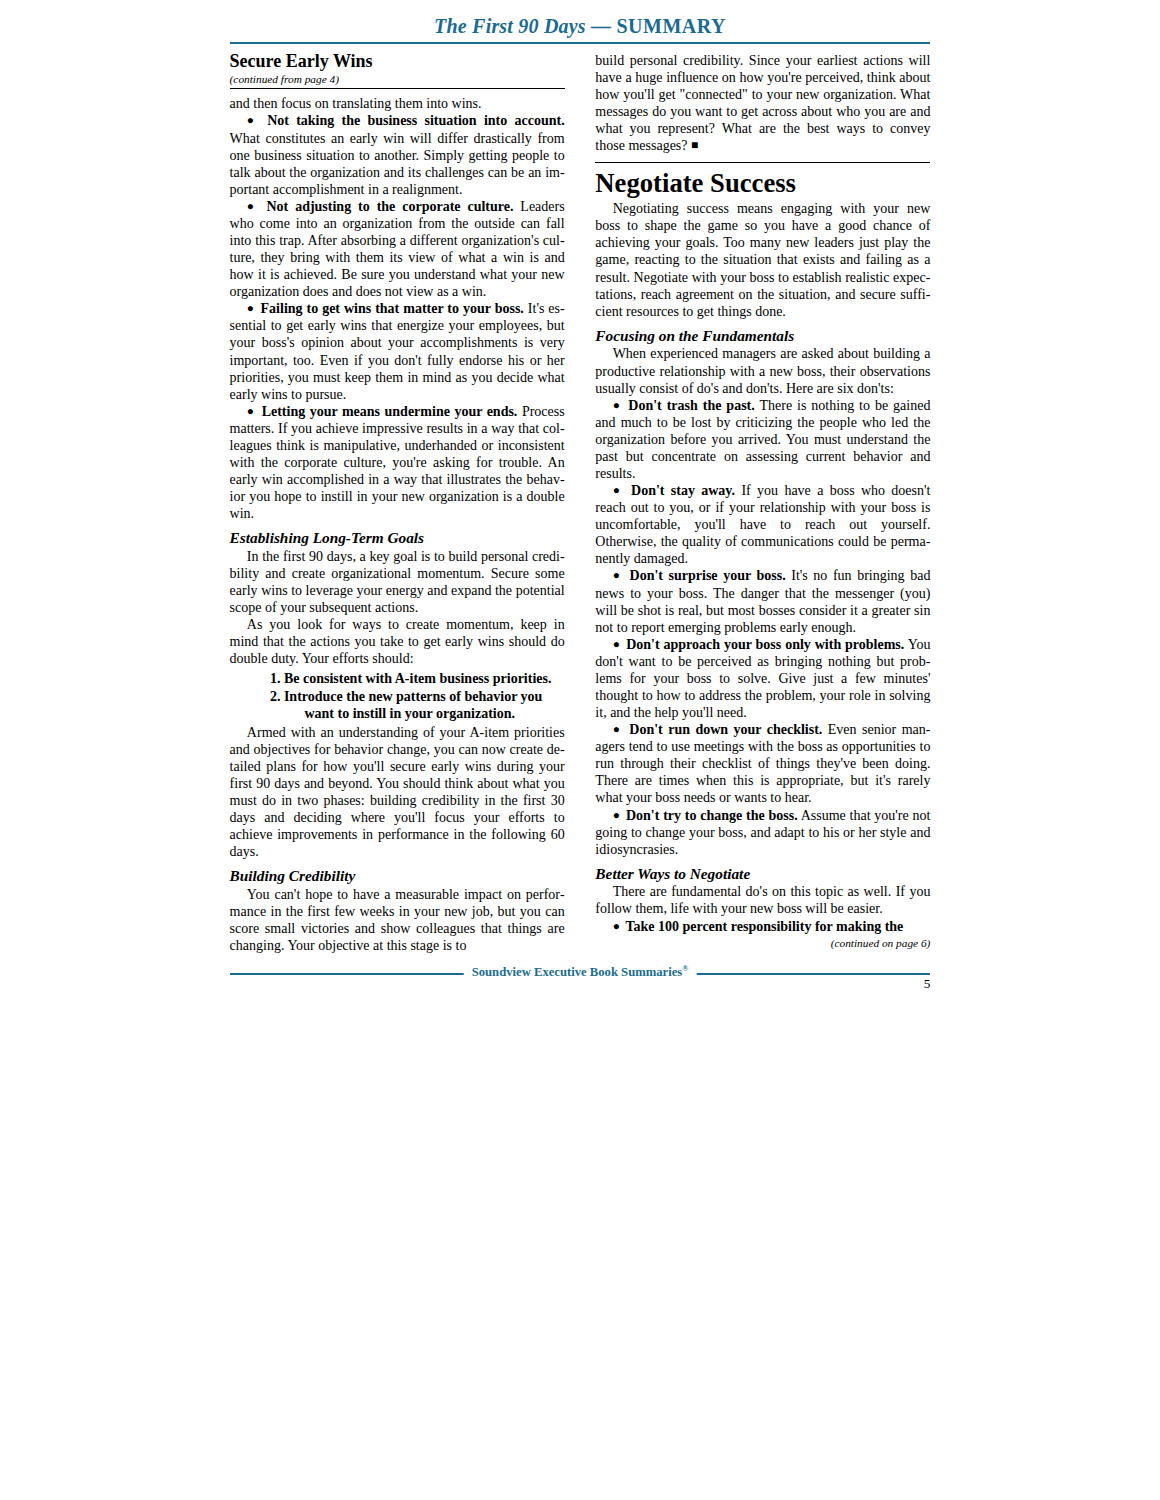The First 90 Days — SUMMARY
Secure Early Wins
(continued from page 4)
and then focus on translating them into wins.
● Not taking the business situation into account. What constitutes an early win will differ drastically from one business situation to another. Simply getting people to talk about the organization and its challenges can be an important accomplishment in a realignment.
● Not adjusting to the corporate culture. Leaders who come into an organization from the outside can fall into this trap. After absorbing a different organization's culture, they bring with them its view of what a win is and how it is achieved. Be sure you understand what your new organization does and does not view as a win.
● Failing to get wins that matter to your boss. It's essential to get early wins that energize your employees, but your boss's opinion about your accomplishments is very important, too. Even if you don't fully endorse his or her priorities, you must keep them in mind as you decide what early wins to pursue.
● Letting your means undermine your ends. Process matters. If you achieve impressive results in a way that colleagues think is manipulative, underhanded or inconsistent with the corporate culture, you're asking for trouble. An early win accomplished in a way that illustrates the behavior you hope to instill in your new organization is a double win.
Establishing Long-Term Goals
In the first 90 days, a key goal is to build personal credibility and create organizational momentum. Secure some early wins to leverage your energy and expand the potential scope of your subsequent actions.
As you look for ways to create momentum, keep in mind that the actions you take to get early wins should do double duty. Your efforts should:
Be consistent with A-item business priorities.
Introduce the new patterns of behavior youwant to instill in your organization.
Armed with an understanding of your A-item priorities and objectives for behavior change, you can now create detailed plans for how you'll secure early wins during your first 90 days and beyond. You should think about what you must do in two phases: building credibility in the first 30 days and deciding where you'll focus your efforts to achieve improvements in performance in the following 60 days.
Building Credibility
You can't hope to have a measurable impact on performance in the first few weeks in your new job, but you can score small victories and show colleagues that things are changing. Your objective at this stage is to
build personal credibility. Since your earliest actions will have a huge influence on how you're perceived, think about how you'll get "connected" to your new organization. What messages do you want to get across about who you are and what you represent? What are the best ways to convey those messages? ■
Negotiate Success
Negotiating success means engaging with your new boss to shape the game so you have a good chance of achieving your goals. Too many new leaders just play the game, reacting to the situation that exists and failing as a result. Negotiate with your boss to establish realistic expectations, reach agreement on the situation, and secure sufficient resources to get things done.
Focusing on the Fundamentals
When experienced managers are asked about building a productive relationship with a new boss, their observations usually consist of do's and don'ts. Here are six don'ts:
● Don't trash the past. There is nothing to be gained and much to be lost by criticizing the people who led the organization before you arrived. You must understand the past but concentrate on assessing current behavior and results.
● Don't stay away. If you have a boss who doesn't reach out to you, or if your relationship with your boss is uncomfortable, you'll have to reach out yourself. Otherwise, the quality of communications could be permanently damaged.
● Don't surprise your boss. It's no fun bringing bad news to your boss. The danger that the messenger (you) will be shot is real, but most bosses consider it a greater sin not to report emerging problems early enough.
● Don't approach your boss only with problems. You don't want to be perceived as bringing nothing but problems for your boss to solve. Give just a few minutes' thought to how to address the problem, your role in solving it, and the help you'll need.
● Don't run down your checklist. Even senior managers tend to use meetings with the boss as opportunities to run through their checklist of things they've been doing. There are times when this is appropriate, but it's rarely what your boss needs or wants to hear.
● Don't try to change the boss. Assume that you're not going to change your boss, and adapt to his or her style and idiosyncrasies.
Better Ways to Negotiate
There are fundamental do's on this topic as well. If you follow them, life with your new boss will be easier.
● Take 100 percent responsibility for making the
(continued on page 6)
Soundview Executive Book Summaries®
5